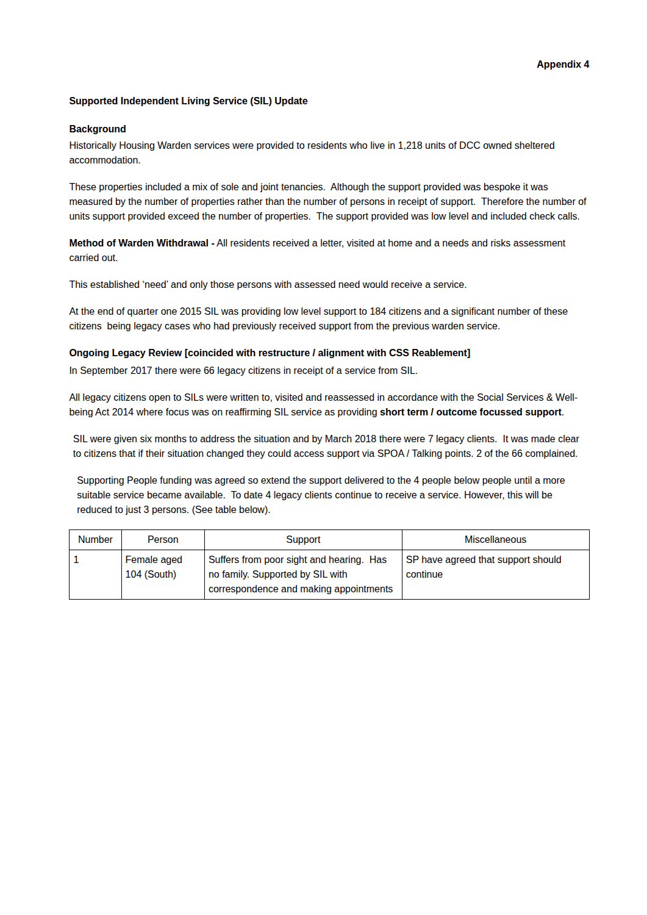Appendix 4
Supported Independent Living Service (SIL) Update
Background
Historically Housing Warden services were provided to residents who live in 1,218 units of DCC owned sheltered accommodation.
These properties included a mix of sole and joint tenancies. Although the support provided was bespoke it was measured by the number of properties rather than the number of persons in receipt of support. Therefore the number of units support provided exceed the number of properties. The support provided was low level and included check calls.
Method of Warden Withdrawal - All residents received a letter, visited at home and a needs and risks assessment carried out.
This established ‘need’ and only those persons with assessed need would receive a service.
At the end of quarter one 2015 SIL was providing low level support to 184 citizens and a significant number of these citizens being legacy cases who had previously received support from the previous warden service.
Ongoing Legacy Review [coincided with restructure / alignment with CSS Reablement]
In September 2017 there were 66 legacy citizens in receipt of a service from SIL.
All legacy citizens open to SILs were written to, visited and reassessed in accordance with the Social Services & Well-being Act 2014 where focus was on reaffirming SIL service as providing short term / outcome focussed support.
SIL were given six months to address the situation and by March 2018 there were 7 legacy clients. It was made clear to citizens that if their situation changed they could access support via SPOA / Talking points. 2 of the 66 complained.
Supporting People funding was agreed so extend the support delivered to the 4 people below people until a more suitable service became available. To date 4 legacy clients continue to receive a service. However, this will be reduced to just 3 persons. (See table below).
| Number | Person | Support | Miscellaneous |
| --- | --- | --- | --- |
| 1 | Female aged 104 (South) | Suffers from poor sight and hearing. Has no family. Supported by SIL with correspondence and making appointments | SP have agreed that support should continue |